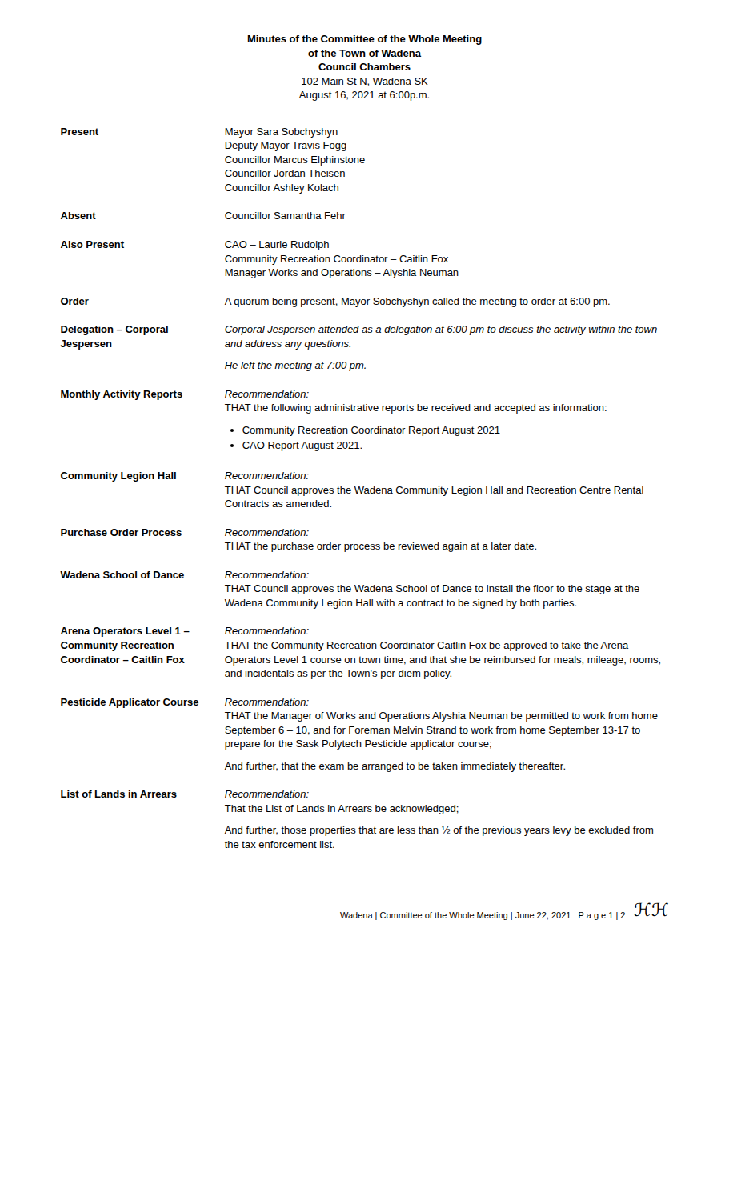Minutes of the Committee of the Whole Meeting of the Town of Wadena Council Chambers 102 Main St N, Wadena SK August 16, 2021 at 6:00p.m.
| Present | Mayor Sara Sobchyshyn Deputy Mayor Travis Fogg Councillor Marcus Elphinstone Councillor Jordan Theisen Councillor Ashley Kolach |
| Absent | Councillor Samantha Fehr |
| Also Present | CAO – Laurie Rudolph Community Recreation Coordinator – Caitlin Fox Manager Works and Operations – Alyshia Neuman |
| Order | A quorum being present, Mayor Sobchyshyn called the meeting to order at 6:00 pm. |
| Delegation – Corporal Jespersen | Corporal Jespersen attended as a delegation at 6:00 pm to discuss the activity within the town and address any questions. He left the meeting at 7:00 pm. |
| Monthly Activity Reports | Recommendation: THAT the following administrative reports be received and accepted as information: Community Recreation Coordinator Report August 2021 CAO Report August 2021. |
| Community Legion Hall | Recommendation: THAT Council approves the Wadena Community Legion Hall and Recreation Centre Rental Contracts as amended. |
| Purchase Order Process | Recommendation: THAT the purchase order process be reviewed again at a later date. |
| Wadena School of Dance | Recommendation: THAT Council approves the Wadena School of Dance to install the floor to the stage at the Wadena Community Legion Hall with a contract to be signed by both parties. |
| Arena Operators Level 1 – Community Recreation Coordinator – Caitlin Fox | Recommendation: THAT the Community Recreation Coordinator Caitlin Fox be approved to take the Arena Operators Level 1 course on town time, and that she be reimbursed for meals, mileage, rooms, and incidentals as per the Town's per diem policy. |
| Pesticide Applicator Course | Recommendation: THAT the Manager of Works and Operations Alyshia Neuman be permitted to work from home September 6 – 10, and for Foreman Melvin Strand to work from home September 13-17 to prepare for the Sask Polytech Pesticide applicator course; And further, that the exam be arranged to be taken immediately thereafter. |
| List of Lands in Arrears | Recommendation: That the List of Lands in Arrears be acknowledged; And further, those properties that are less than ½ of the previous years levy be excluded from the tax enforcement list. |
Wadena | Committee of the Whole Meeting | June 22, 2021 P a g e 1 | 2 ℋℋ